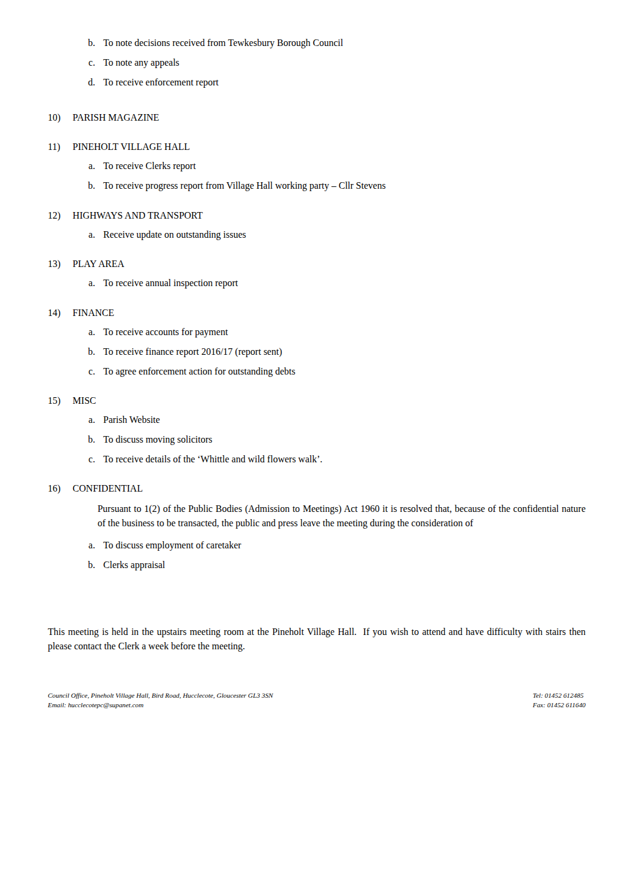To note decisions received from Tewkesbury Borough Council
To note any appeals
To receive enforcement report
10) PARISH MAGAZINE
11) PINEHOLT VILLAGE HALL
To receive Clerks report
To receive progress report from Village Hall working party – Cllr Stevens
12) HIGHWAYS AND TRANSPORT
Receive update on outstanding issues
13) PLAY AREA
To receive annual inspection report
14) FINANCE
To receive accounts for payment
To receive finance report 2016/17 (report sent)
To agree enforcement action for outstanding debts
15) MISC
Parish Website
To discuss moving solicitors
To receive details of the ‘Whittle and wild flowers walk’.
16) CONFIDENTIAL
Pursuant to 1(2) of the Public Bodies (Admission to Meetings) Act 1960 it is resolved that, because of the confidential nature of the business to be transacted, the public and press leave the meeting during the consideration of
To discuss employment of caretaker
Clerks appraisal
This meeting is held in the upstairs meeting room at the Pineholt Village Hall. If you wish to attend and have difficulty with stairs then please contact the Clerk a week before the meeting.
Council Office, Pineholt Village Hall, Bird Road, Hucclecote, Gloucester GL3 3SN
Email: hucclecotepc@supanet.com
Tel: 01452 612485
Fax: 01452 611640